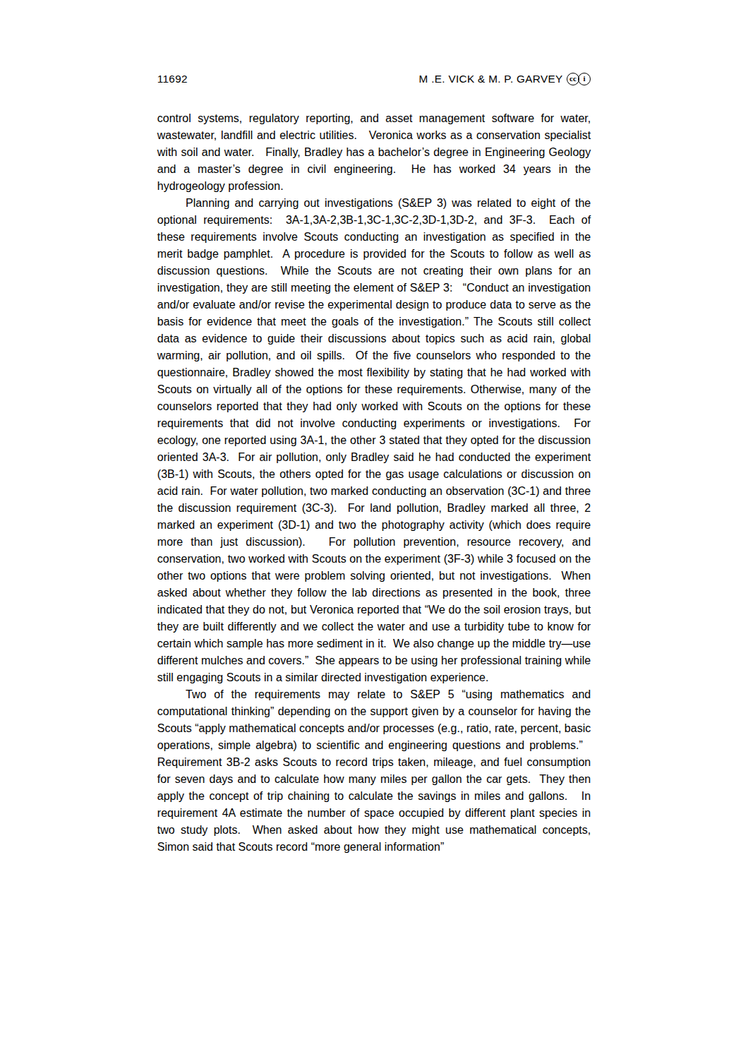11692
M .E. VICK & M. P. GARVEY
cc i
control systems, regulatory reporting, and asset management software for water, wastewater, landfill and electric utilities. Veronica works as a conservation specialist with soil and water. Finally, Bradley has a bachelor’s degree in Engineering Geology and a master’s degree in civil engineering. He has worked 34 years in the hydrogeology profession.
Planning and carrying out investigations (S&EP 3) was related to eight of the optional requirements: 3A-1,3A-2,3B-1,3C-1,3C-2,3D-1,3D-2, and 3F-3. Each of these requirements involve Scouts conducting an investigation as specified in the merit badge pamphlet. A procedure is provided for the Scouts to follow as well as discussion questions. While the Scouts are not creating their own plans for an investigation, they are still meeting the element of S&EP 3: “Conduct an investigation and/or evaluate and/or revise the experimental design to produce data to serve as the basis for evidence that meet the goals of the investigation.” The Scouts still collect data as evidence to guide their discussions about topics such as acid rain, global warming, air pollution, and oil spills. Of the five counselors who responded to the questionnaire, Bradley showed the most flexibility by stating that he had worked with Scouts on virtually all of the options for these requirements. Otherwise, many of the counselors reported that they had only worked with Scouts on the options for these requirements that did not involve conducting experiments or investigations. For ecology, one reported using 3A-1, the other 3 stated that they opted for the discussion oriented 3A-3. For air pollution, only Bradley said he had conducted the experiment (3B-1) with Scouts, the others opted for the gas usage calculations or discussion on acid rain. For water pollution, two marked conducting an observation (3C-1) and three the discussion requirement (3C-3). For land pollution, Bradley marked all three, 2 marked an experiment (3D-1) and two the photography activity (which does require more than just discussion). For pollution prevention, resource recovery, and conservation, two worked with Scouts on the experiment (3F-3) while 3 focused on the other two options that were problem solving oriented, but not investigations. When asked about whether they follow the lab directions as presented in the book, three indicated that they do not, but Veronica reported that “We do the soil erosion trays, but they are built differently and we collect the water and use a turbidity tube to know for certain which sample has more sediment in it. We also change up the middle try—use different mulches and covers.” She appears to be using her professional training while still engaging Scouts in a similar directed investigation experience.
Two of the requirements may relate to S&EP 5 “using mathematics and computational thinking” depending on the support given by a counselor for having the Scouts “apply mathematical concepts and/or processes (e.g., ratio, rate, percent, basic operations, simple algebra) to scientific and engineering questions and problems.” Requirement 3B-2 asks Scouts to record trips taken, mileage, and fuel consumption for seven days and to calculate how many miles per gallon the car gets. They then apply the concept of trip chaining to calculate the savings in miles and gallons. In requirement 4A estimate the number of space occupied by different plant species in two study plots. When asked about how they might use mathematical concepts, Simon said that Scouts record “more general information”